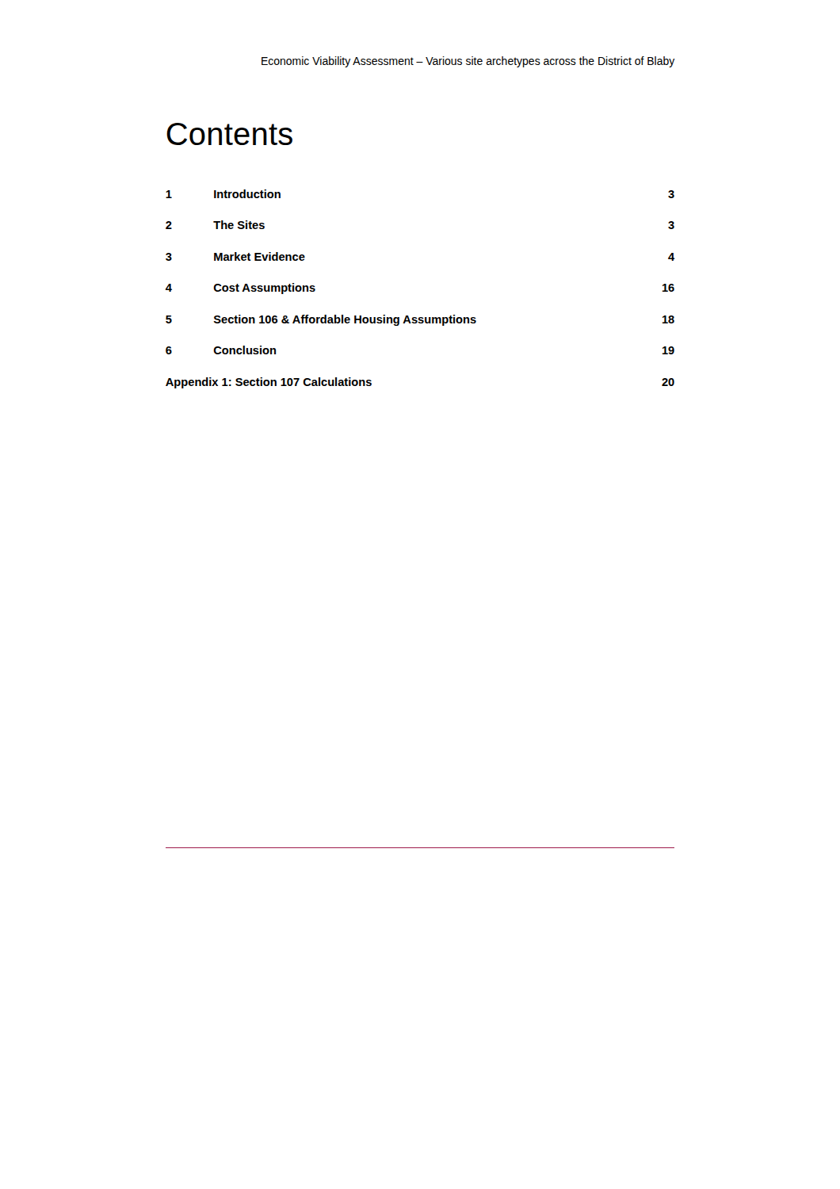Economic Viability Assessment – Various site archetypes across the District of Blaby
Contents
| 1 | Introduction | 3 |
| 2 | The Sites | 3 |
| 3 | Market Evidence | 4 |
| 4 | Cost Assumptions | 16 |
| 5 | Section 106 & Affordable Housing Assumptions | 18 |
| 6 | Conclusion | 19 |
| Appendix 1: Section 107 Calculations | 20 |